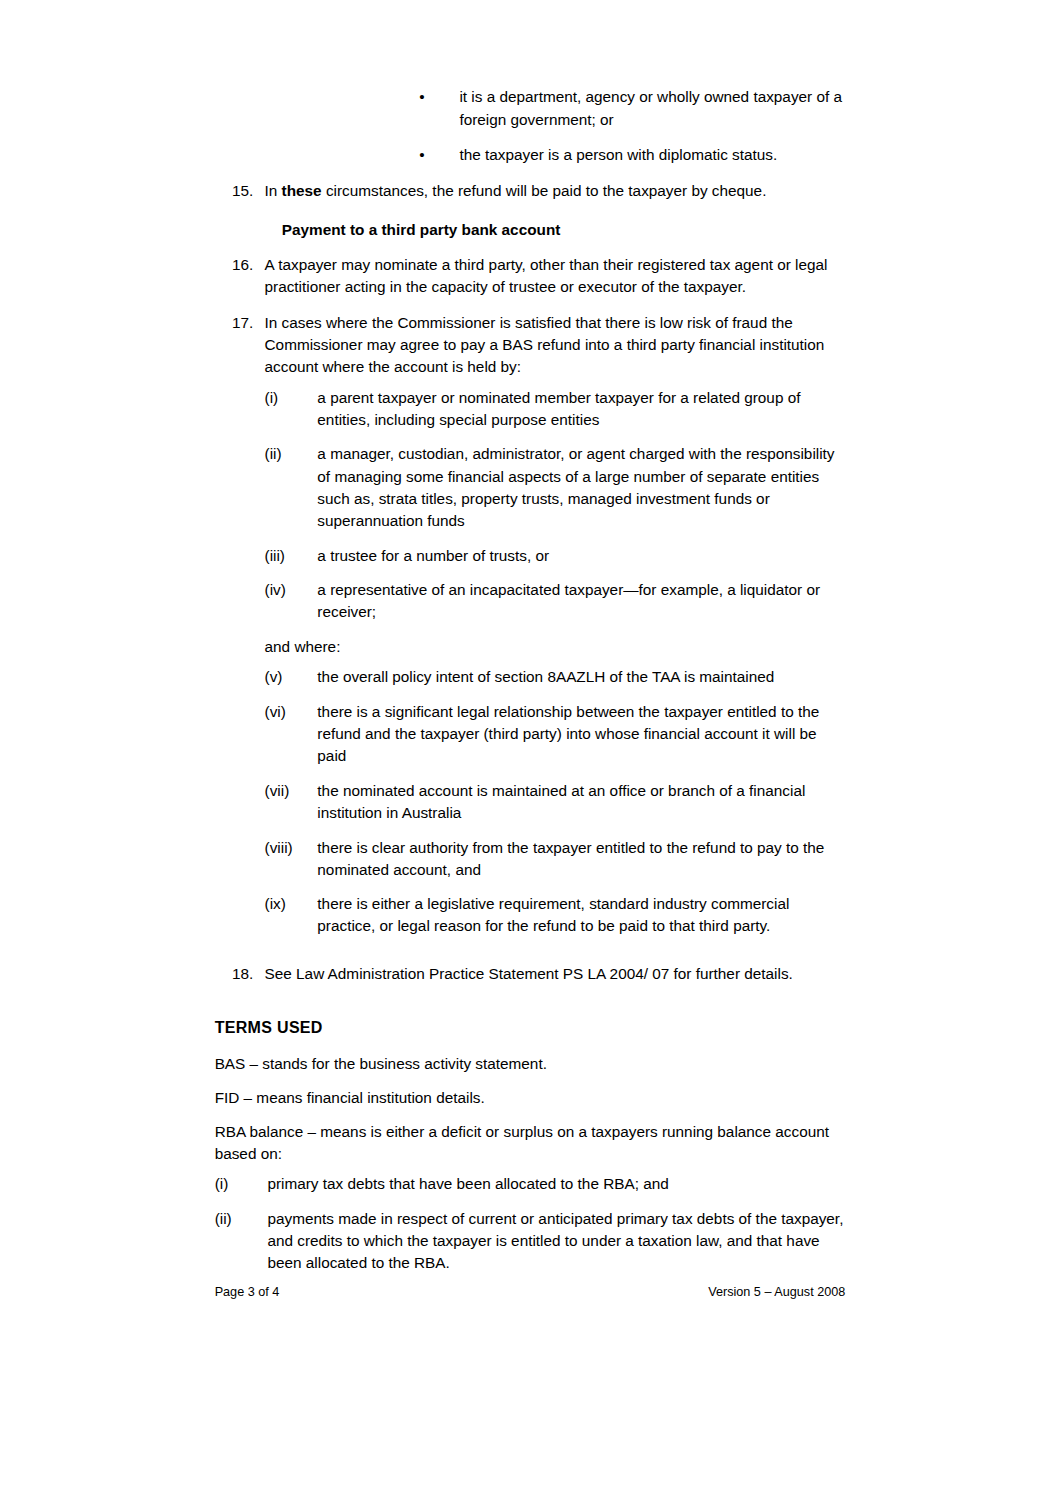it is a department, agency or wholly owned taxpayer of a foreign government; or
the taxpayer is a person with diplomatic status.
15.
In these circumstances, the refund will be paid to the taxpayer by cheque.
Payment to a third party bank account
16.
A taxpayer may nominate a third party, other than their registered tax agent or legal practitioner acting in the capacity of trustee or executor of the taxpayer.
17.
In cases where the Commissioner is satisfied that there is low risk of fraud the Commissioner may agree to pay a BAS refund into a third party financial institution account where the account is held by:
(i) a parent taxpayer or nominated member taxpayer for a related group of entities, including special purpose entities
(ii) a manager, custodian, administrator, or agent charged with the responsibility of managing some financial aspects of a large number of separate entities such as, strata titles, property trusts, managed investment funds or superannuation funds
(iii) a trustee for a number of trusts, or
(iv) a representative of an incapacitated taxpayer—for example, a liquidator or receiver;
and where:
(v) the overall policy intent of section 8AAZLH of the TAA is maintained
(vi) there is a significant legal relationship between the taxpayer entitled to the refund and the taxpayer (third party) into whose financial account it will be paid
(vii) the nominated account is maintained at an office or branch of a financial institution in Australia
(viii) there is clear authority from the taxpayer entitled to the refund to pay to the nominated account, and
(ix) there is either a legislative requirement, standard industry commercial practice, or legal reason for the refund to be paid to that third party.
18.
See Law Administration Practice Statement PS LA 2004/ 07 for further details.
TERMS USED
BAS – stands for the business activity statement.
FID – means financial institution details.
RBA balance – means is either a deficit or surplus on a taxpayers running balance account based on:
(i) primary tax debts that have been allocated to the RBA; and
(ii) payments made in respect of current or anticipated primary tax debts of the taxpayer, and credits to which the taxpayer is entitled to under a taxation law, and that have been allocated to the RBA.
Page 3 of 4 Version 5 – August 2008